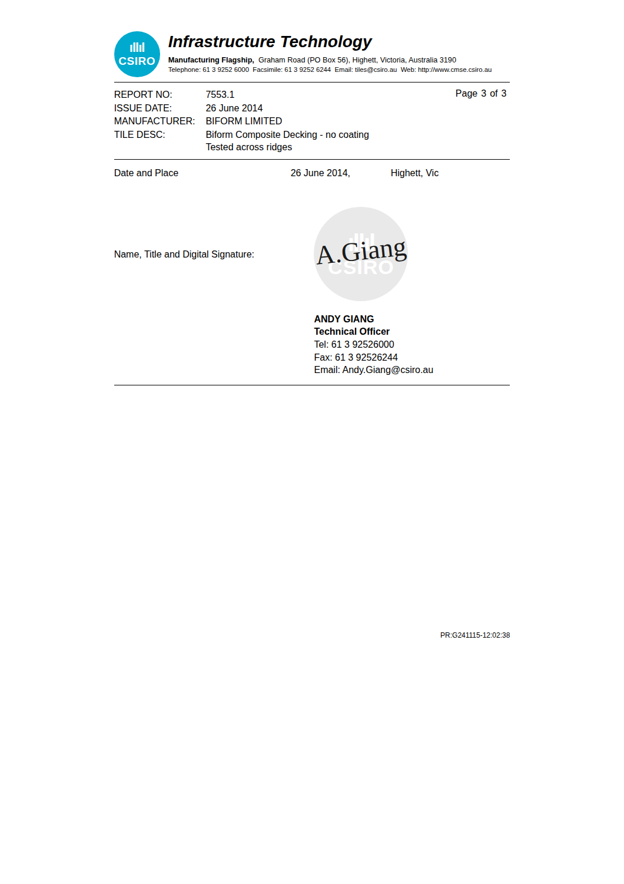ıllıl
CSIRO
Infrastructure Technology
Manufacturing Flagship, Graham Road (PO Box 56), Highett, Victoria, Australia 3190
Telephone: 61 3 9252 6000 Facsimile: 61 3 9252 6244 Email: tiles@csiro.au Web: http://www.cmse.csiro.au
| REPORT NO: | 7553.1 |
| ISSUE DATE: | 26 June 2014 |
| MANUFACTURER: | BIFORM LIMITED |
| TILE DESC: | Biform Composite Decking - no coating Tested across ridges |
Page3of3
Date and Place
26 June 2014,
Highett, Vic
Name, Title and Digital Signature:
ıllıl
CSIRO
A.Giang
ANDY GIANG
Technical Officer
Tel: 61 3 92526000
Fax: 61 3 92526244
Email: Andy.Giang@csiro.au
PR:G241115-12:02:38